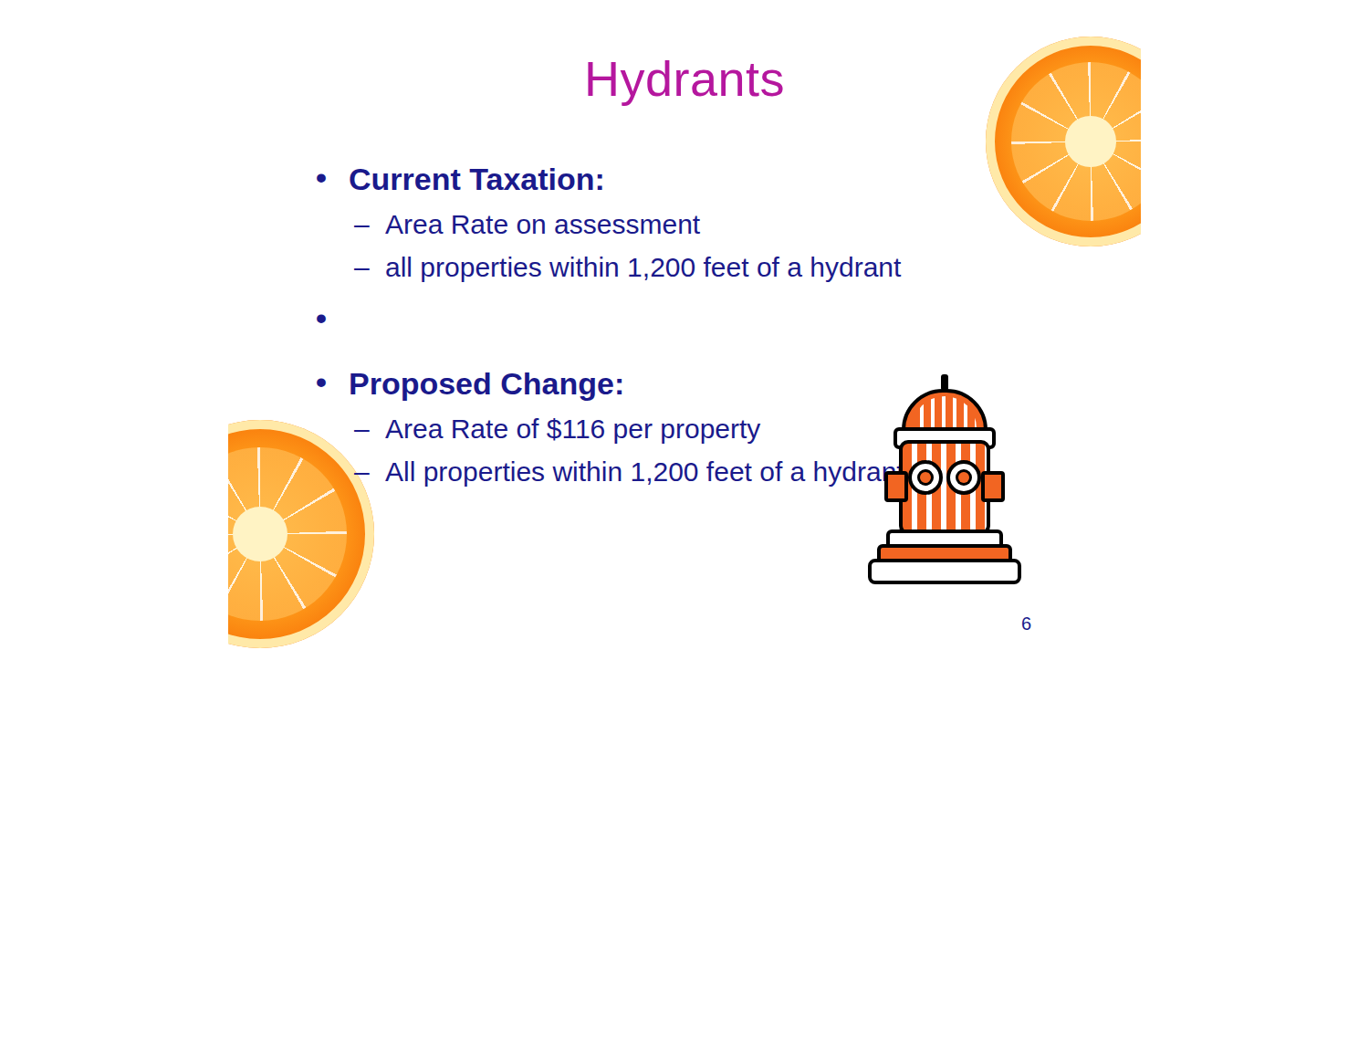Hydrants
Current Taxation:
Area Rate on assessment
all properties within 1,200 feet of a hydrant
Proposed Change:
Area Rate of $116 per property
All properties within 1,200 feet of a hydrant
6